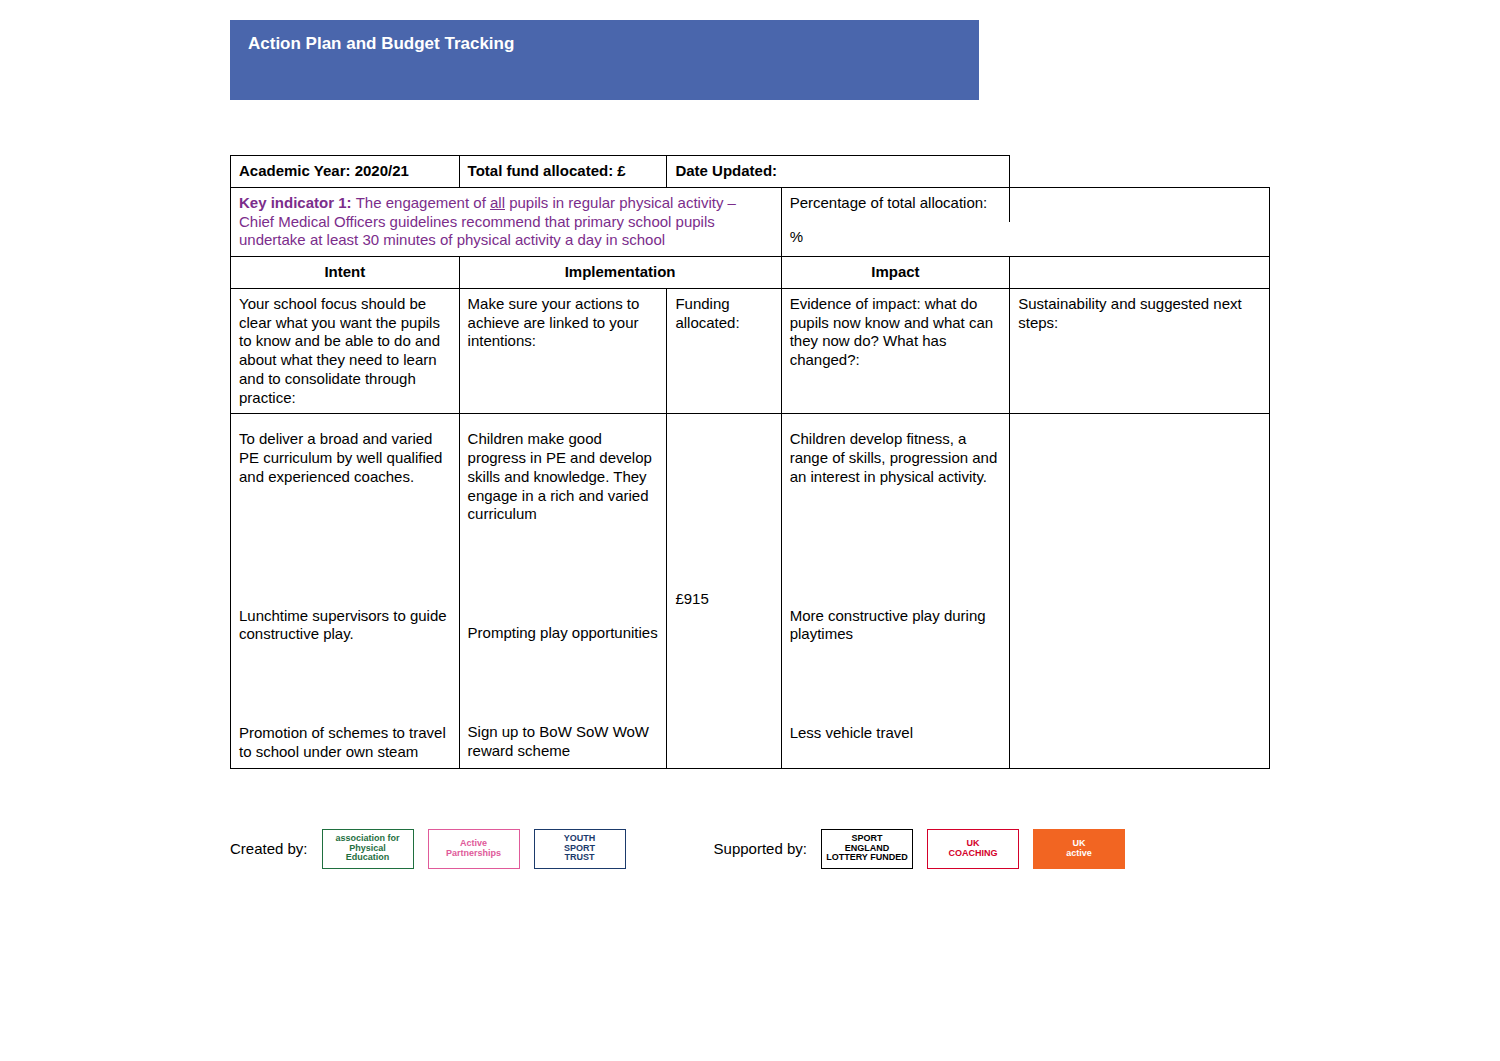Action Plan and Budget Tracking
| Academic Year: 2020/21 | Total fund allocated: £ | Date Updated: | |
| Key indicator 1: The engagement of all pupils in regular physical activity – Chief Medical Officers guidelines recommend that primary school pupils undertake at least 30 minutes of physical activity a day in school | Percentage of total allocation: | |
| % |
| Intent | Implementation | Impact | |
| Your school focus should be clear what you want the pupils to know and be able to do and about what they need to learn and to consolidate through practice: | Make sure your actions to achieve are linked to your intentions: | Funding allocated: | Evidence of impact: what do pupils now know and what can they now do? What has changed?: | Sustainability and suggested next steps: |
| To deliver a broad and varied PE curriculum by well qualified and experienced coaches. Lunchtime supervisors to guide constructive play. Promotion of schemes to travel to school under own steam | Children make good progress in PE and develop skills and knowledge. They engage in a rich and varied curriculum Prompting play opportunities Sign up to BoW SoW WoW reward scheme | £915 | Children develop fitness, a range of skills, progression and an interest in physical activity. More constructive play during playtimes Less vehicle travel | |
Created by: association for
Physical
Education Active
Partnerships YOUTH
SPORT
TRUST Supported by: SPORT
ENGLAND
LOTTERY FUNDED UK
COACHING UK
active